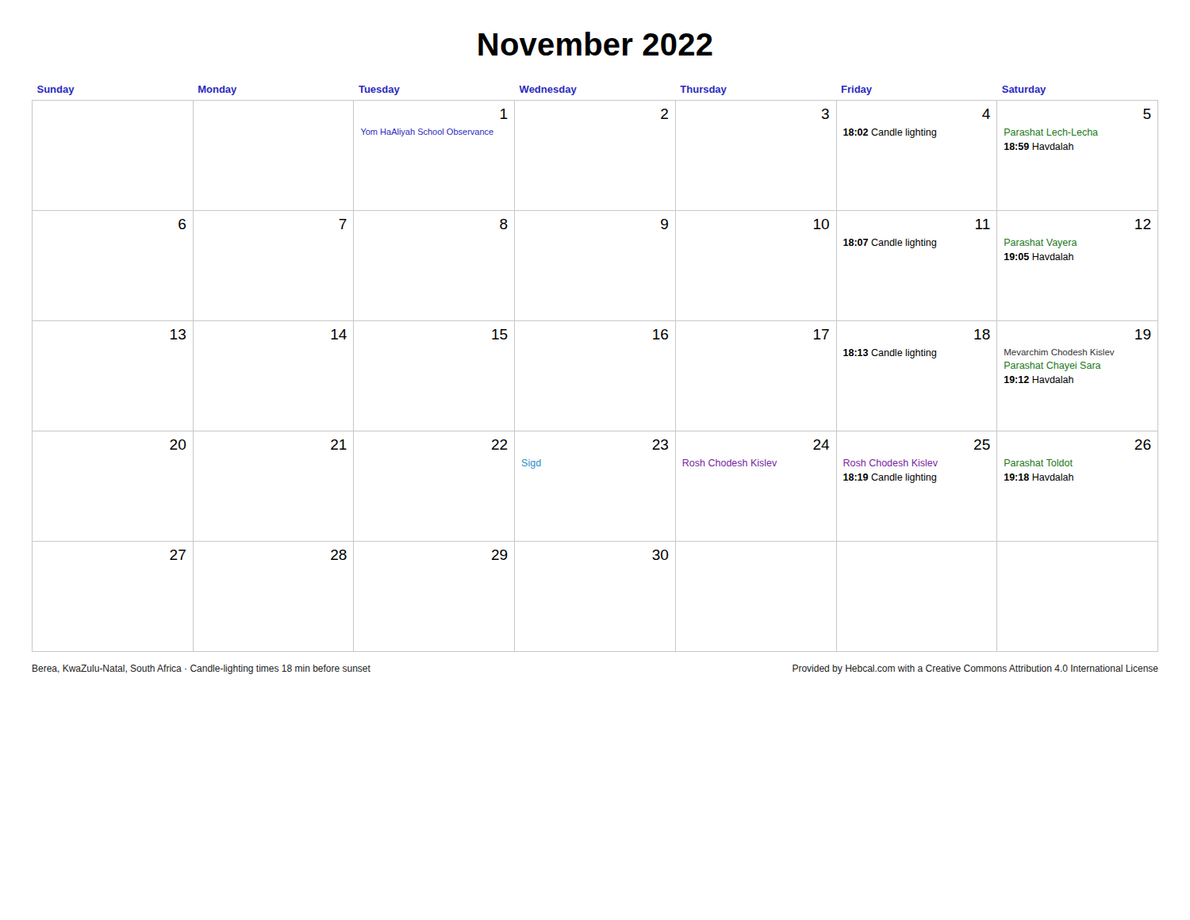November 2022
| Sunday | Monday | Tuesday | Wednesday | Thursday | Friday | Saturday |
| --- | --- | --- | --- | --- | --- | --- |
| | | 1 Yom HaAliyah School Observance | 2 | 3 | 4 18:02 Candle lighting | 5 Parashat Lech-Lecha 18:59 Havdalah |
| 6 | 7 | 8 | 9 | 10 | 11 18:07 Candle lighting | 12 Parashat Vayera 19:05 Havdalah |
| 13 | 14 | 15 | 16 | 17 | 18 18:13 Candle lighting | 19 Mevarchim Chodesh Kislev Parashat Chayei Sara 19:12 Havdalah |
| 20 | 21 | 22 | 23 Sigd | 24 Rosh Chodesh Kislev | 25 Rosh Chodesh Kislev 18:19 Candle lighting | 26 Parashat Toldot 19:18 Havdalah |
| 27 | 28 | 29 | 30 | | | |
Berea, KwaZulu-Natal, South Africa · Candle-lighting times 18 min before sunset
Provided by Hebcal.com with a Creative Commons Attribution 4.0 International License